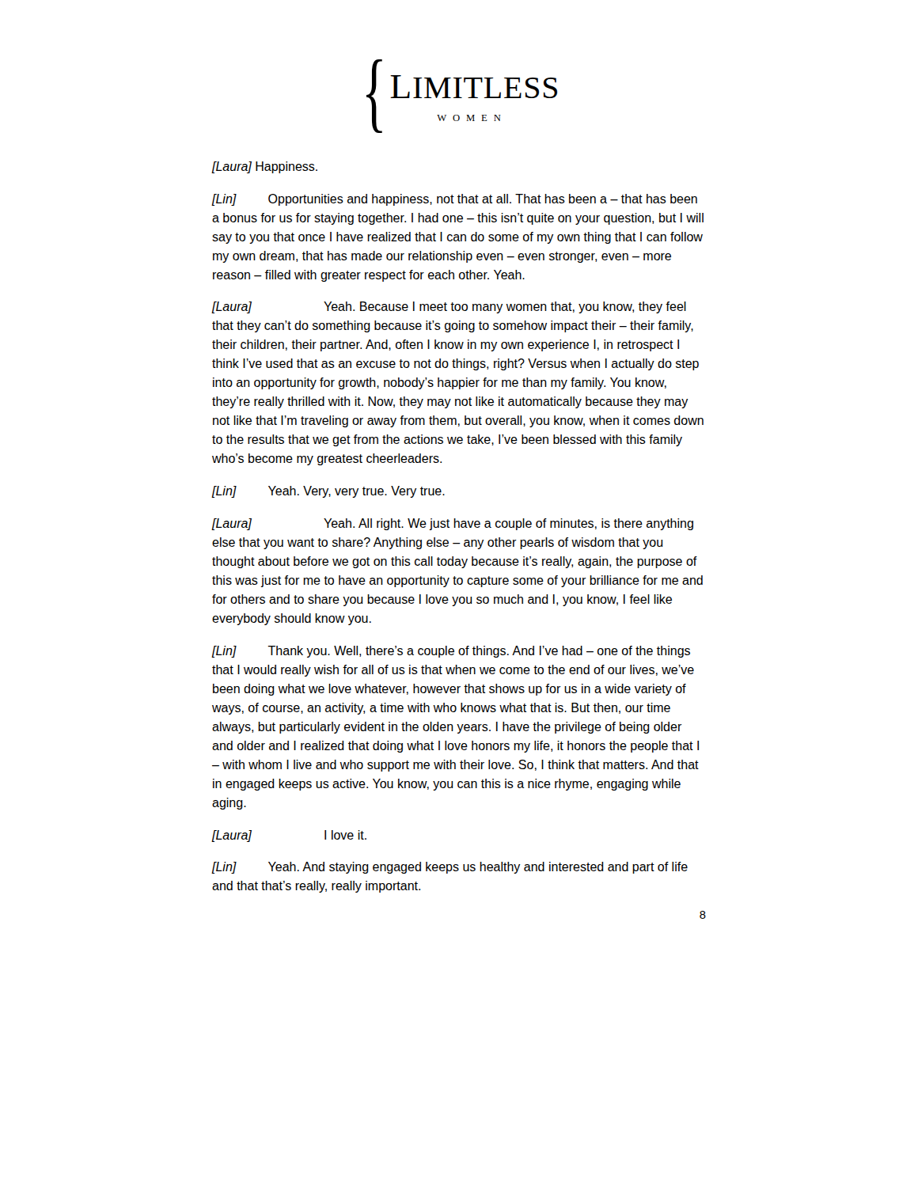{LIMITLESS
WOMEN
[Laura] Happiness.
[Lin] Opportunities and happiness, not that at all. That has been a – that has been a bonus for us for staying together. I had one – this isn’t quite on your question, but I will say to you that once I have realized that I can do some of my own thing that I can follow my own dream, that has made our relationship even – even stronger, even – more reason – filled with greater respect for each other. Yeah.
[Laura] Yeah. Because I meet too many women that, you know, they feel that they can’t do something because it’s going to somehow impact their – their family, their children, their partner. And, often I know in my own experience I, in retrospect I think I’ve used that as an excuse to not do things, right? Versus when I actually do step into an opportunity for growth, nobody’s happier for me than my family. You know, they’re really thrilled with it. Now, they may not like it automatically because they may not like that I’m traveling or away from them, but overall, you know, when it comes down to the results that we get from the actions we take, I’ve been blessed with this family who’s become my greatest cheerleaders.
[Lin] Yeah. Very, very true. Very true.
[Laura] Yeah. All right. We just have a couple of minutes, is there anything else that you want to share? Anything else – any other pearls of wisdom that you thought about before we got on this call today because it’s really, again, the purpose of this was just for me to have an opportunity to capture some of your brilliance for me and for others and to share you because I love you so much and I, you know, I feel like everybody should know you.
[Lin] Thank you. Well, there’s a couple of things. And I’ve had – one of the things that I would really wish for all of us is that when we come to the end of our lives, we’ve been doing what we love whatever, however that shows up for us in a wide variety of ways, of course, an activity, a time with who knows what that is. But then, our time always, but particularly evident in the olden years. I have the privilege of being older and older and I realized that doing what I love honors my life, it honors the people that I – with whom I live and who support me with their love. So, I think that matters. And that in engaged keeps us active. You know, you can this is a nice rhyme, engaging while aging.
[Laura] I love it.
[Lin] Yeah. And staying engaged keeps us healthy and interested and part of life and that that’s really, really important.
8